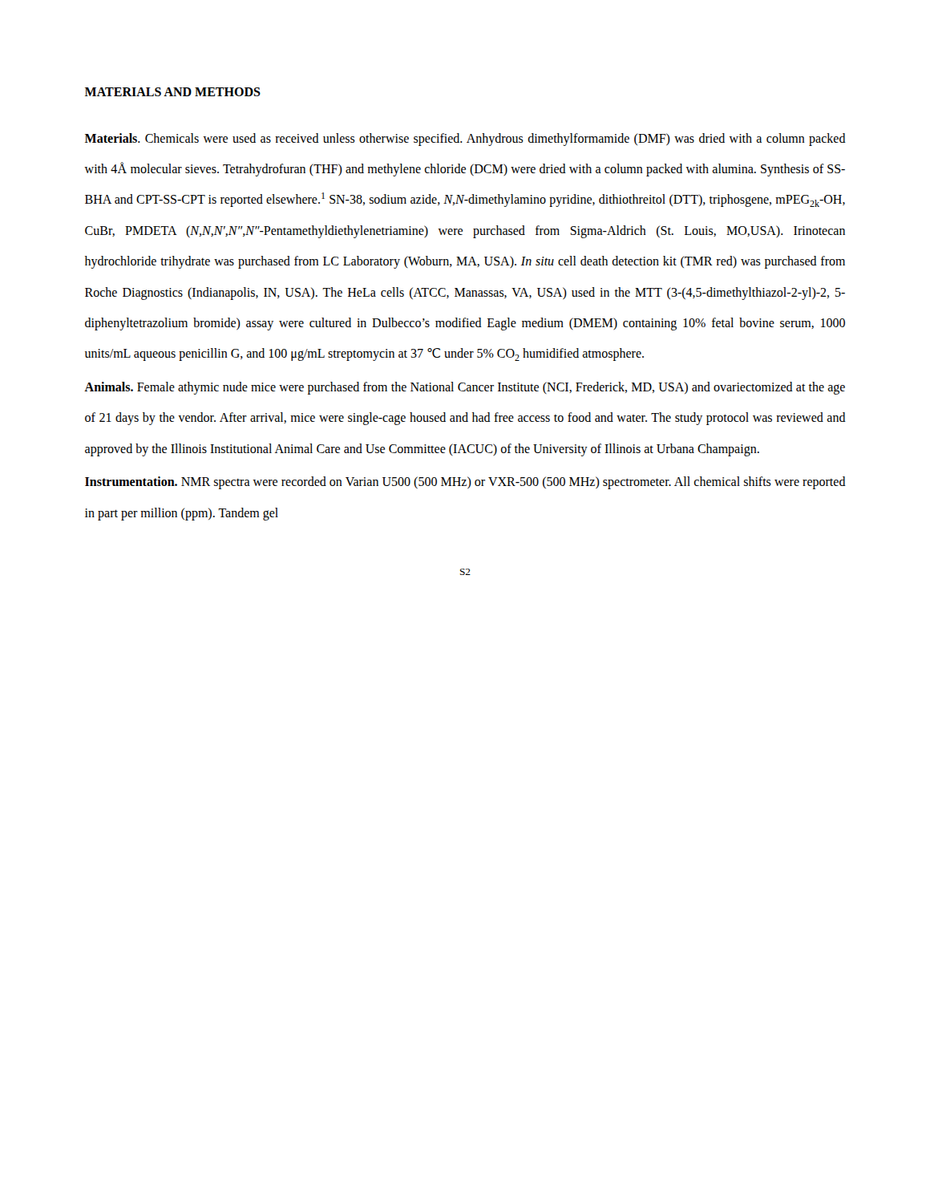MATERIALS AND METHODS
Materials. Chemicals were used as received unless otherwise specified. Anhydrous dimethylformamide (DMF) was dried with a column packed with 4Å molecular sieves. Tetrahydrofuran (THF) and methylene chloride (DCM) were dried with a column packed with alumina. Synthesis of SS-BHA and CPT-SS-CPT is reported elsewhere.1 SN-38, sodium azide, N,N-dimethylamino pyridine, dithiothreitol (DTT), triphosgene, mPEG2k-OH, CuBr, PMDETA (N,N,N′,N″,N″-Pentamethyldiethylenetriamine) were purchased from Sigma-Aldrich (St. Louis, MO,USA). Irinotecan hydrochloride trihydrate was purchased from LC Laboratory (Woburn, MA, USA). In situ cell death detection kit (TMR red) was purchased from Roche Diagnostics (Indianapolis, IN, USA). The HeLa cells (ATCC, Manassas, VA, USA) used in the MTT (3-(4,5-dimethylthiazol-2-yl)-2, 5-diphenyltetrazolium bromide) assay were cultured in Dulbecco’s modified Eagle medium (DMEM) containing 10% fetal bovine serum, 1000 units/mL aqueous penicillin G, and 100 μg/mL streptomycin at 37 ℃ under 5% CO2 humidified atmosphere.
Animals. Female athymic nude mice were purchased from the National Cancer Institute (NCI, Frederick, MD, USA) and ovariectomized at the age of 21 days by the vendor. After arrival, mice were single-cage housed and had free access to food and water. The study protocol was reviewed and approved by the Illinois Institutional Animal Care and Use Committee (IACUC) of the University of Illinois at Urbana Champaign.
Instrumentation. NMR spectra were recorded on Varian U500 (500 MHz) or VXR-500 (500 MHz) spectrometer. All chemical shifts were reported in part per million (ppm). Tandem gel
S2